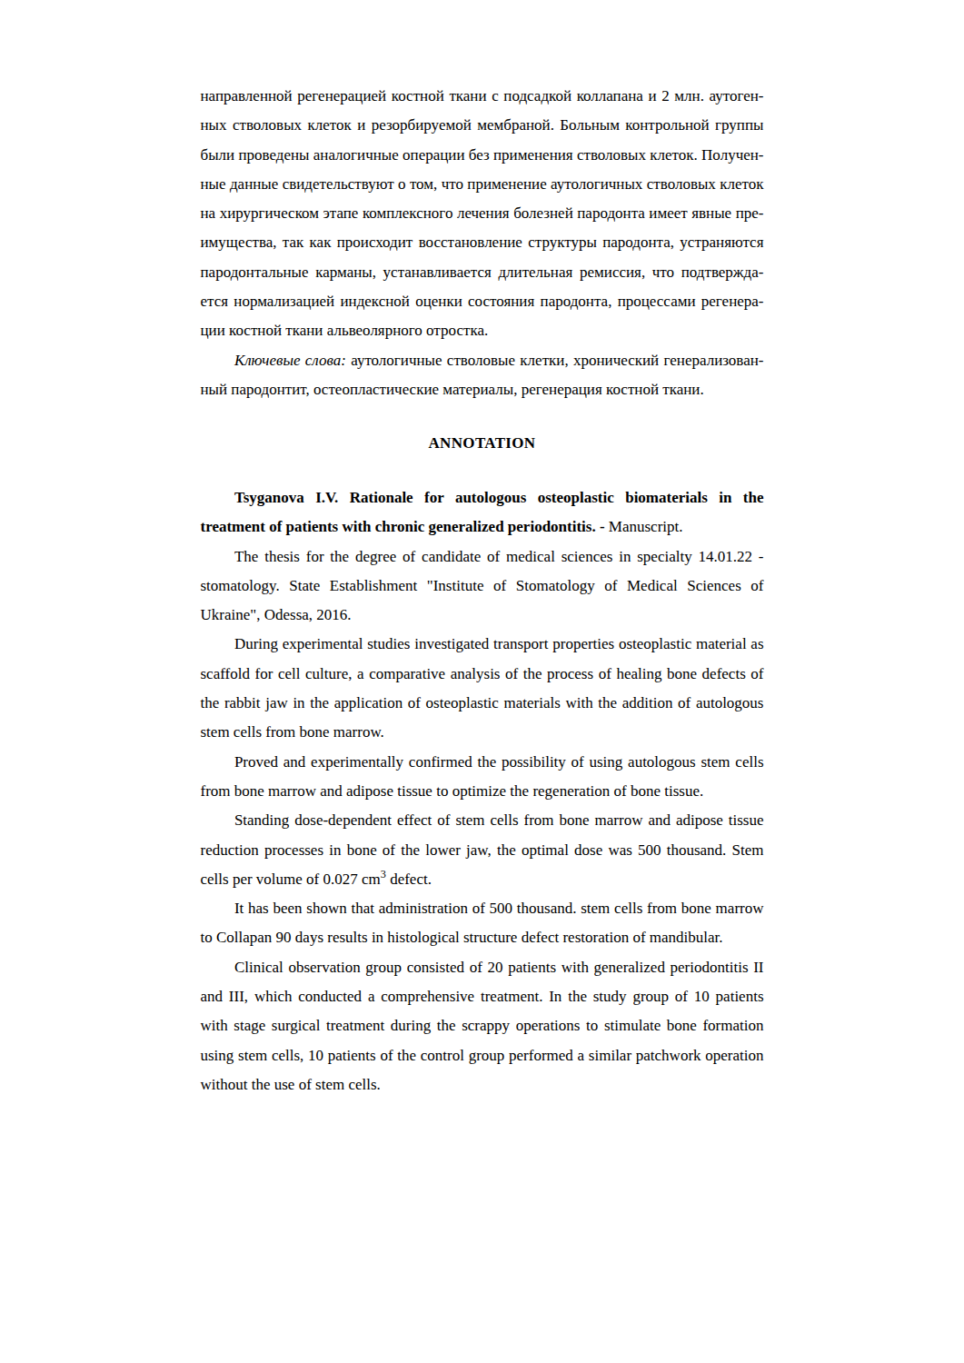направленной регенерацией костной ткани с подсадкой коллапана и 2 млн. аутогенных стволовых клеток и резорбируемой мембраной. Больным контрольной группы были проведены аналогичные операции без применения стволовых клеток. Полученные данные свидетельствуют о том, что применение аутологичных стволовых клеток на хирургическом этапе комплексного лечения болезней пародонта имеет явные преимущества, так как происходит восстановление структуры пародонта, устраняются пародонтальные карманы, устанавливается длительная ремиссия, что подтверждается нормализацией индексной оценки состояния пародонта, процессами регенерации костной ткани альвеолярного отростка.
Ключевые слова: аутологичные стволовые клетки, хронический генерализованный пародонтит, остеопластические материалы, регенерация костной ткани.
ANNOTATION
Tsyganova I.V. Rationale for autologous osteoplastic biomaterials in the treatment of patients with chronic generalized periodontitis. - Manuscript.
The thesis for the degree of candidate of medical sciences in specialty 14.01.22 - stomatology. State Establishment "Institute of Stomatology of Medical Sciences of Ukraine", Odessa, 2016.
During experimental studies investigated transport properties osteoplastic material as scaffold for cell culture, a comparative analysis of the process of healing bone defects of the rabbit jaw in the application of osteoplastic materials with the addition of autologous stem cells from bone marrow.
Proved and experimentally confirmed the possibility of using autologous stem cells from bone marrow and adipose tissue to optimize the regeneration of bone tissue.
Standing dose-dependent effect of stem cells from bone marrow and adipose tissue reduction processes in bone of the lower jaw, the optimal dose was 500 thousand. Stem cells per volume of 0.027 cm3 defect.
It has been shown that administration of 500 thousand. stem cells from bone marrow to Collapan 90 days results in histological structure defect restoration of mandibular.
Clinical observation group consisted of 20 patients with generalized periodontitis II and III, which conducted a comprehensive treatment. In the study group of 10 patients with stage surgical treatment during the scrappy operations to stimulate bone formation using stem cells, 10 patients of the control group performed a similar patchwork operation without the use of stem cells.